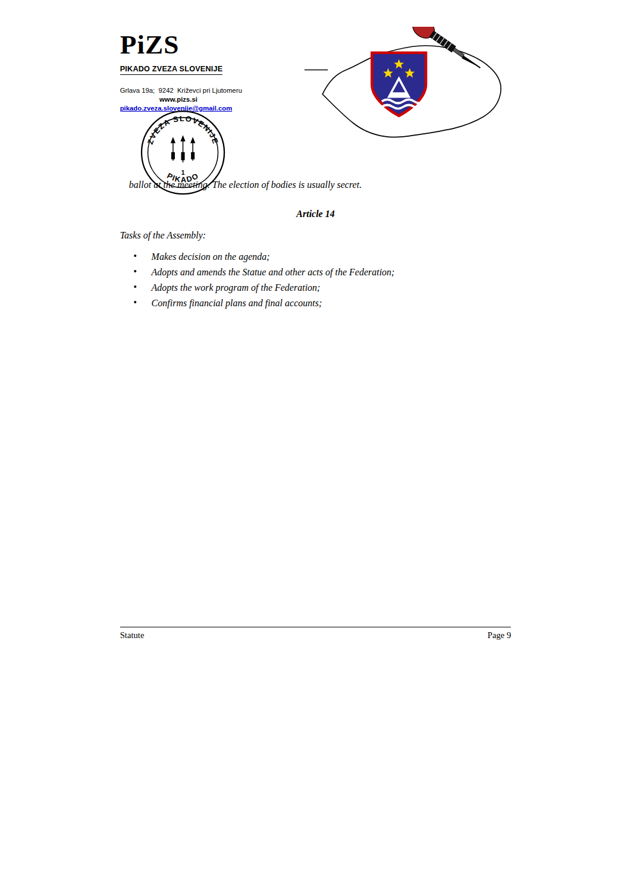PiZS
PIKADO ZVEZA SLOVENIJE
Grlava 19a; 9242 Križevci pri Ljutomeru
www.pizs.si pikado.zveza.slovenije@gmail.com
ZVEZA SLOVENIJE PIKADO 1
ballot at the meeting. The election of bodies is usually secret.
Article 14
Tasks of the Assembly:
Makes decision on the agenda;
Adopts and amends the Statue and other acts of the Federation;
Adopts the work program of the Federation;
Confirms financial plans and final accounts;
Statute Page 9